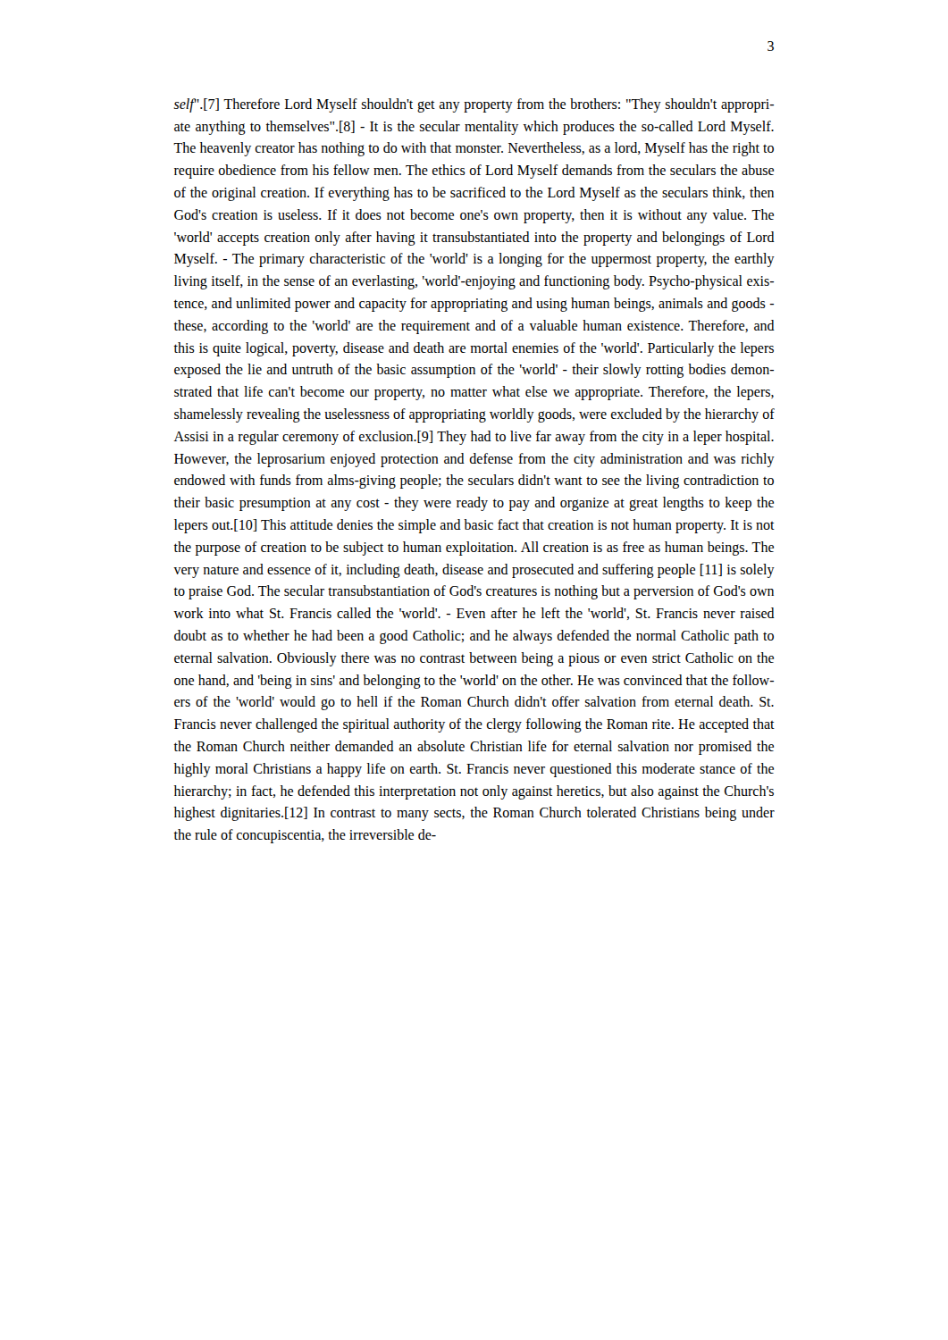3
self".[7] Therefore Lord Myself shouldn't get any property from the brothers: "They shouldn't appropriate anything to themselves".[8] - It is the secular mentality which produces the so-called Lord Myself. The heavenly creator has nothing to do with that monster. Nevertheless, as a lord, Myself has the right to require obedience from his fellow men. The ethics of Lord Myself demands from the seculars the abuse of the original creation. If everything has to be sacrificed to the Lord Myself as the seculars think, then God's creation is useless. If it does not become one's own property, then it is without any value. The 'world' accepts creation only after having it transubstantiated into the property and belongings of Lord Myself. - The primary characteristic of the 'world' is a longing for the uppermost property, the earthly living itself, in the sense of an everlasting, 'world'-enjoying and functioning body. Psycho-physical existence, and unlimited power and capacity for appropriating and using human beings, animals and goods - these, according to the 'world' are the requirement and of a valuable human existence. Therefore, and this is quite logical, poverty, disease and death are mortal enemies of the 'world'. Particularly the lepers exposed the lie and untruth of the basic assumption of the 'world' - their slowly rotting bodies demonstrated that life can't become our property, no matter what else we appropriate. Therefore, the lepers, shamelessly revealing the uselessness of appropriating worldly goods, were excluded by the hierarchy of Assisi in a regular ceremony of exclusion.[9] They had to live far away from the city in a leper hospital. However, the leprosarium enjoyed protection and defense from the city administration and was richly endowed with funds from alms-giving people; the seculars didn't want to see the living contradiction to their basic presumption at any cost - they were ready to pay and organize at great lengths to keep the lepers out.[10] This attitude denies the simple and basic fact that creation is not human property. It is not the purpose of creation to be subject to human exploitation. All creation is as free as human beings. The very nature and essence of it, including death, disease and prosecuted and suffering people [11] is solely to praise God. The secular transubstantiation of God's creatures is nothing but a perversion of God's own work into what St. Francis called the 'world'. - Even after he left the 'world', St. Francis never raised doubt as to whether he had been a good Catholic; and he always defended the normal Catholic path to eternal salvation. Obviously there was no contrast between being a pious or even strict Catholic on the one hand, and 'being in sins' and belonging to the 'world' on the other. He was convinced that the followers of the 'world' would go to hell if the Roman Church didn't offer salvation from eternal death. St. Francis never challenged the spiritual authority of the clergy following the Roman rite. He accepted that the Roman Church neither demanded an absolute Christian life for eternal salvation nor promised the highly moral Christians a happy life on earth. St. Francis never questioned this moderate stance of the hierarchy; in fact, he defended this interpretation not only against heretics, but also against the Church's highest dignitaries.[12] In contrast to many sects, the Roman Church tolerated Christians being under the rule of concupiscentia, the irreversible de-